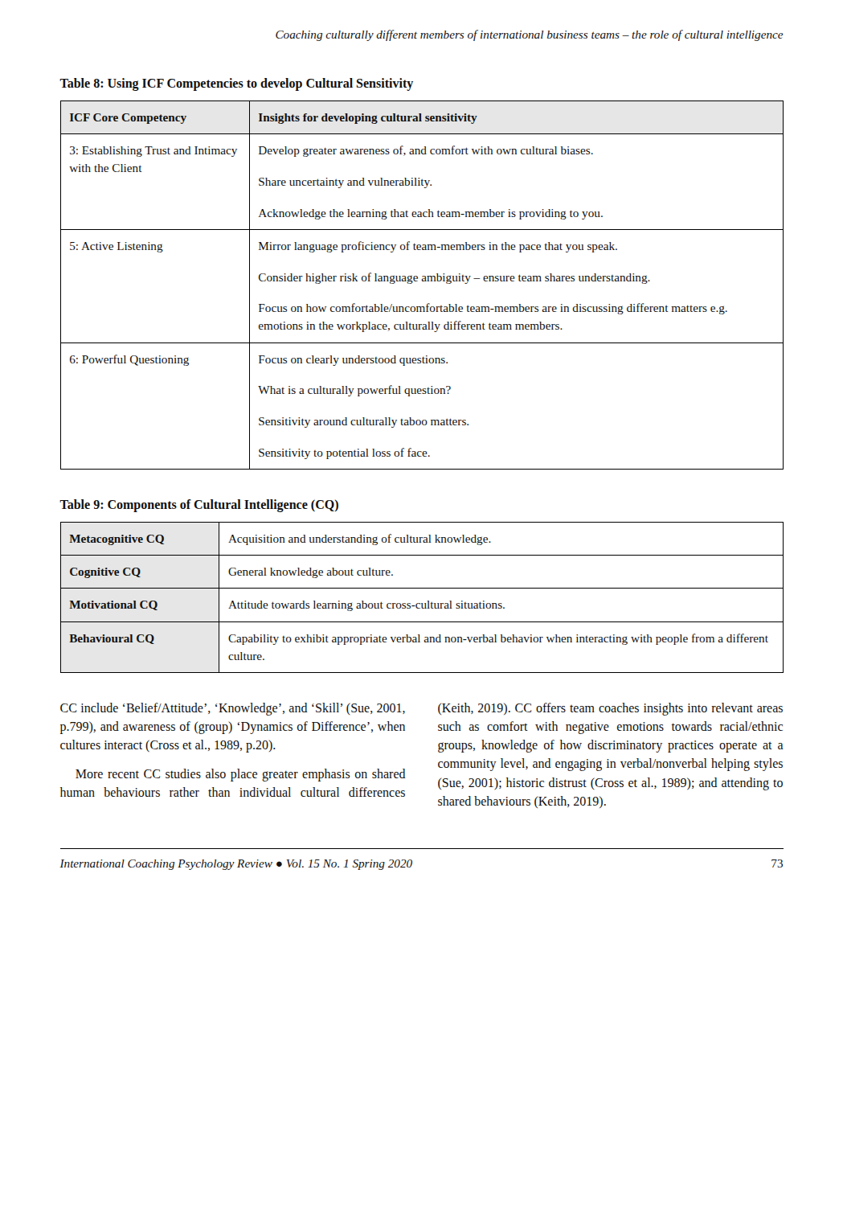Coaching culturally different members of international business teams – the role of cultural intelligence
Table 8: Using ICF Competencies to develop Cultural Sensitivity
| ICF Core Competency | Insights for developing cultural sensitivity |
| --- | --- |
| 3: Establishing Trust and Intimacy with the Client | Develop greater awareness of, and comfort with own cultural biases. Share uncertainty and vulnerability. Acknowledge the learning that each team-member is providing to you. |
| 5: Active Listening | Mirror language proficiency of team-members in the pace that you speak. Consider higher risk of language ambiguity – ensure team shares understanding. Focus on how comfortable/uncomfortable team-members are in discussing different matters e.g. emotions in the workplace, culturally different team members. |
| 6: Powerful Questioning | Focus on clearly understood questions. What is a culturally powerful question? Sensitivity around culturally taboo matters. Sensitivity to potential loss of face. |
Table 9: Components of Cultural Intelligence (CQ)
| Metacognitive CQ | Acquisition and understanding of cultural knowledge. |
| Cognitive CQ | General knowledge about culture. |
| Motivational CQ | Attitude towards learning about cross-cultural situations. |
| Behavioural CQ | Capability to exhibit appropriate verbal and non-verbal behavior when interacting with people from a different culture. |
CC include ‘Belief/Attitude’, ‘Knowledge’, and ‘Skill’ (Sue, 2001, p.799), and awareness of (group) ‘Dynamics of Difference’, when cultures interact (Cross et al., 1989, p.20).
More recent CC studies also place greater emphasis on shared human behaviours rather than individual cultural differences (Keith, 2019). CC offers team coaches insights into relevant areas such as comfort with negative emotions towards racial/ethnic groups, knowledge of how discriminatory practices operate at a community level, and engaging in verbal/nonverbal helping styles (Sue, 2001); historic distrust (Cross et al., 1989); and attending to shared behaviours (Keith, 2019).
International Coaching Psychology Review ● Vol. 15 No. 1 Spring 2020 73